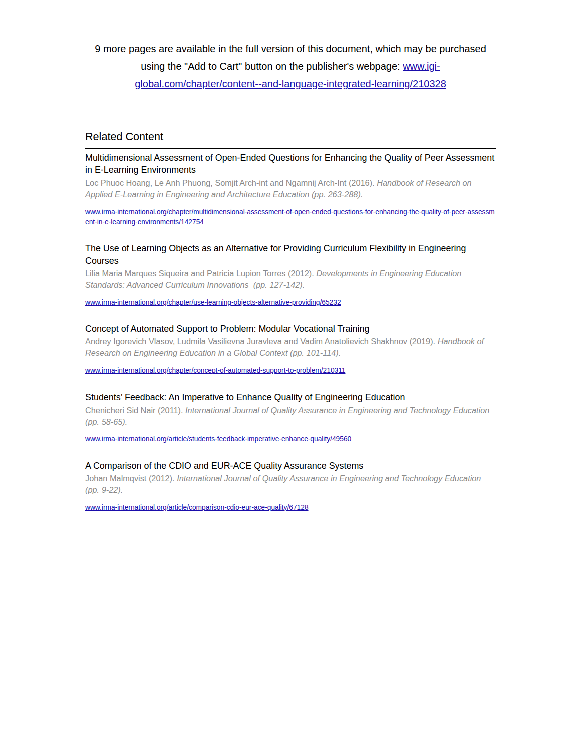9 more pages are available in the full version of this document, which may be purchased using the "Add to Cart" button on the publisher's webpage: www.igi-global.com/chapter/content--and-language-integrated-learning/210328
Related Content
Multidimensional Assessment of Open-Ended Questions for Enhancing the Quality of Peer Assessment in E-Learning Environments
Loc Phuoc Hoang, Le Anh Phuong, Somjit Arch-int and Ngamnij Arch-Int (2016). Handbook of Research on Applied E-Learning in Engineering and Architecture Education (pp. 263-288).
www.irma-international.org/chapter/multidimensional-assessment-of-open-ended-questions-for-enhancing-the-quality-of-peer-assessment-in-e-learning-environments/142754
The Use of Learning Objects as an Alternative for Providing Curriculum Flexibility in Engineering Courses
Lilia Maria Marques Siqueira and Patricia Lupion Torres (2012). Developments in Engineering Education Standards: Advanced Curriculum Innovations (pp. 127-142).
www.irma-international.org/chapter/use-learning-objects-alternative-providing/65232
Concept of Automated Support to Problem: Modular Vocational Training
Andrey Igorevich Vlasov, Ludmila Vasilievna Juravleva and Vadim Anatolievich Shakhnov (2019). Handbook of Research on Engineering Education in a Global Context (pp. 101-114).
www.irma-international.org/chapter/concept-of-automated-support-to-problem/210311
Students’ Feedback: An Imperative to Enhance Quality of Engineering Education
Chenicheri Sid Nair (2011). International Journal of Quality Assurance in Engineering and Technology Education (pp. 58-65).
www.irma-international.org/article/students-feedback-imperative-enhance-quality/49560
A Comparison of the CDIO and EUR-ACE Quality Assurance Systems
Johan Malmqvist (2012). International Journal of Quality Assurance in Engineering and Technology Education (pp. 9-22).
www.irma-international.org/article/comparison-cdio-eur-ace-quality/67128